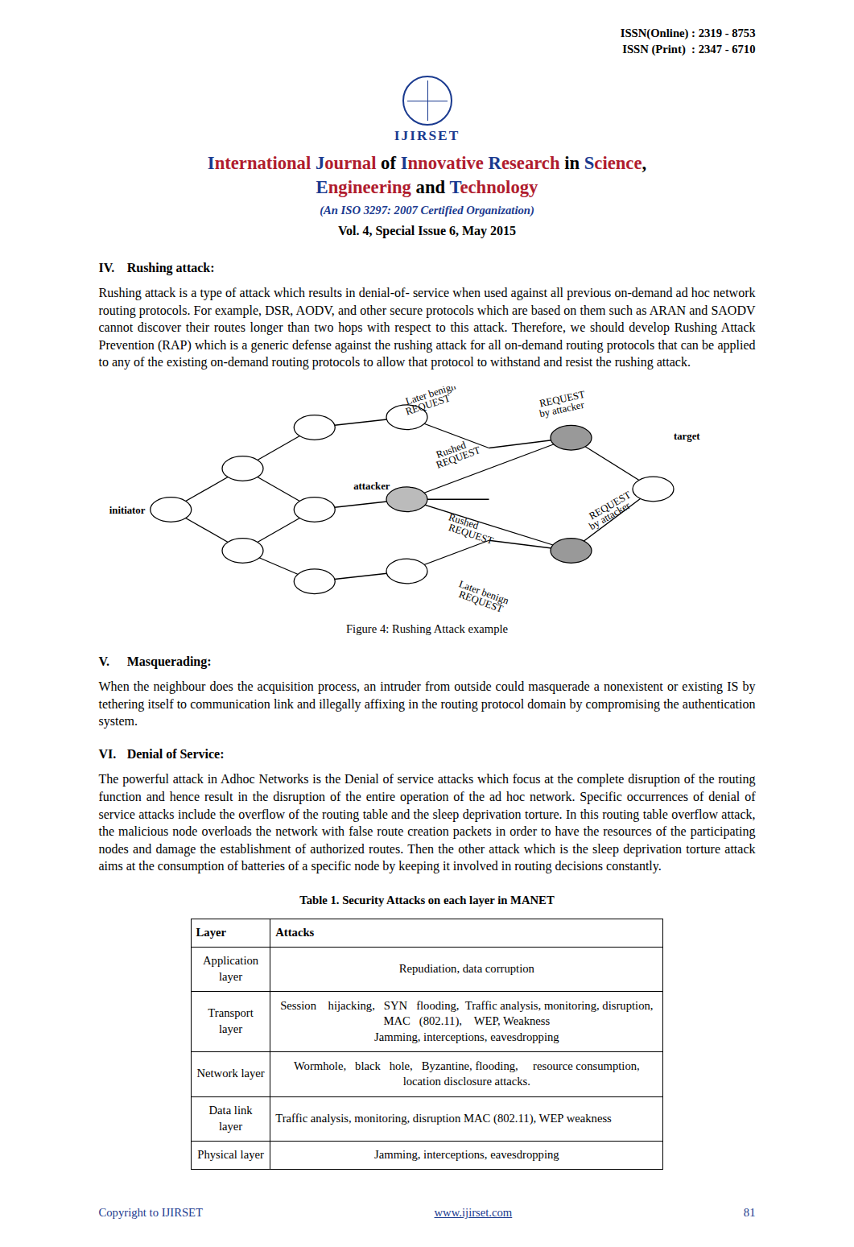ISSN(Online) : 2319 - 8753
ISSN (Print) : 2347 - 6710
IJIRSET
International Journal of Innovative Research in Science,
Engineering and Technology
(An ISO 3297: 2007 Certified Organization)
Vol. 4, Special Issue 6, May 2015
IV. Rushing attack:
Rushing attack is a type of attack which results in denial-of- service when used against all previous on-demand ad hoc network routing protocols. For example, DSR, AODV, and other secure protocols which are based on them such as ARAN and SAODV cannot discover their routes longer than two hops with respect to this attack. Therefore, we should develop Rushing Attack Prevention (RAP) which is a generic defense against the rushing attack for all on-demand routing protocols that can be applied to any of the existing on-demand routing protocols to allow that protocol to withstand and resist the rushing attack.
initiator attacker target Later benign REQUEST Rushed REQUEST Rushed REQUEST REQUEST by attacker REQUEST by attacker Later benign REQUEST
Figure 4: Rushing Attack example
V. Masquerading:
When the neighbour does the acquisition process, an intruder from outside could masquerade a nonexistent or existing IS by tethering itself to communication link and illegally affixing in the routing protocol domain by compromising the authentication system.
VI. Denial of Service:
The powerful attack in Adhoc Networks is the Denial of service attacks which focus at the complete disruption of the routing function and hence result in the disruption of the entire operation of the ad hoc network. Specific occurrences of denial of service attacks include the overflow of the routing table and the sleep deprivation torture. In this routing table overflow attack, the malicious node overloads the network with false route creation packets in order to have the resources of the participating nodes and damage the establishment of authorized routes. Then the other attack which is the sleep deprivation torture attack aims at the consumption of batteries of a specific node by keeping it involved in routing decisions constantly.
Table 1. Security Attacks on each layer in MANET
| Layer | Attacks |
| --- | --- |
| Application layer | Repudiation, data corruption |
| Transport layer | Session hijacking, SYN flooding, Traffic analysis, monitoring, disruption, MAC (802.11), WEP, Weakness Jamming, interceptions, eavesdropping |
| Network layer | Wormhole, black hole, Byzantine, flooding, resource consumption, location disclosure attacks. |
| Data link layer | Traffic analysis, monitoring, disruption MAC (802.11), WEP weakness |
| Physical layer | Jamming, interceptions, eavesdropping |
Copyright to IJIRSET www.ijirset.com 81